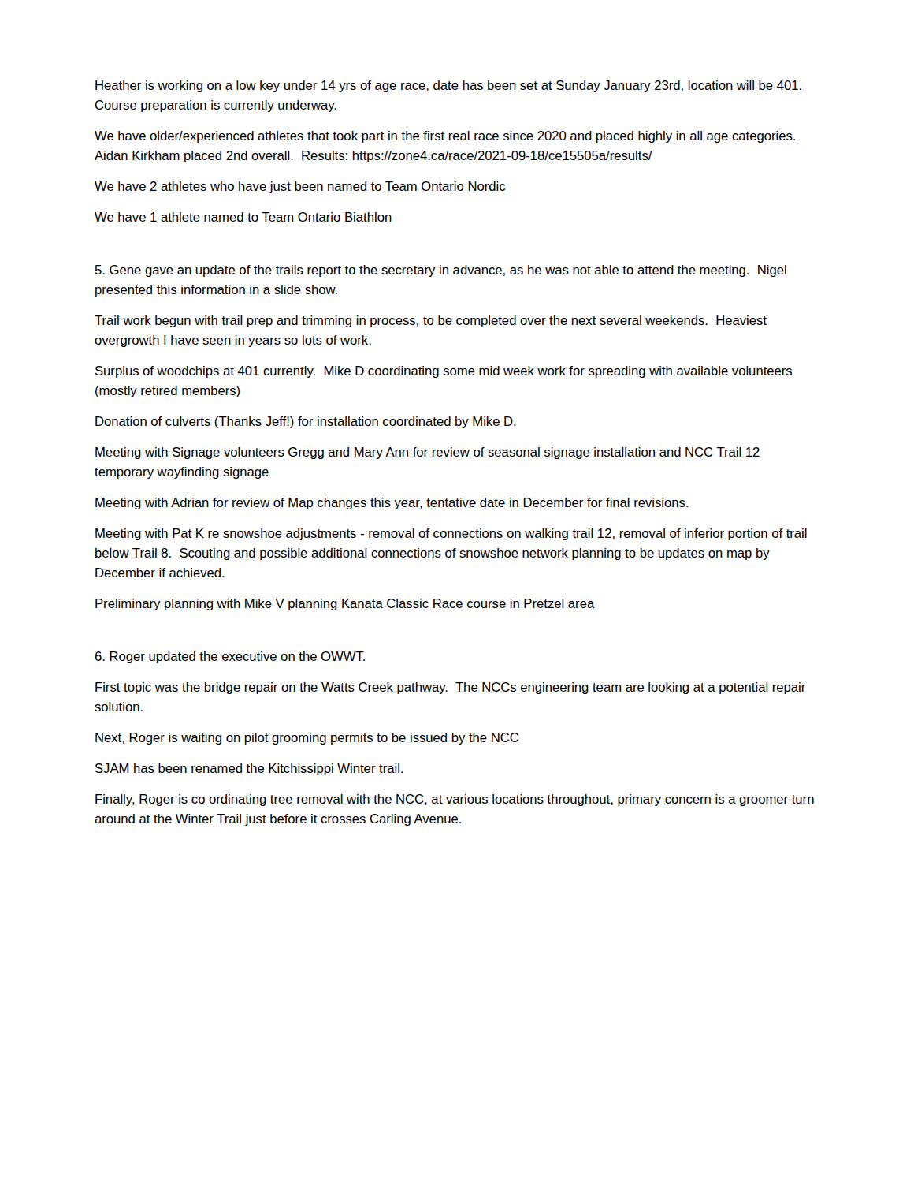Heather is working on a low key under 14 yrs of age race, date has been set at Sunday January 23rd, location will be 401. Course preparation is currently underway.
We have older/experienced athletes that took part in the first real race since 2020 and placed highly in all age categories. Aidan Kirkham placed 2nd overall. Results: https://zone4.ca/race/2021-09-18/ce15505a/results/
We have 2 athletes who have just been named to Team Ontario Nordic
We have 1 athlete named to Team Ontario Biathlon
5. Gene gave an update of the trails report to the secretary in advance, as he was not able to attend the meeting. Nigel presented this information in a slide show.
Trail work begun with trail prep and trimming in process, to be completed over the next several weekends. Heaviest overgrowth I have seen in years so lots of work.
Surplus of woodchips at 401 currently. Mike D coordinating some mid week work for spreading with available volunteers (mostly retired members)
Donation of culverts (Thanks Jeff!) for installation coordinated by Mike D.
Meeting with Signage volunteers Gregg and Mary Ann for review of seasonal signage installation and NCC Trail 12 temporary wayfinding signage
Meeting with Adrian for review of Map changes this year, tentative date in December for final revisions.
Meeting with Pat K re snowshoe adjustments - removal of connections on walking trail 12, removal of inferior portion of trail below Trail 8. Scouting and possible additional connections of snowshoe network planning to be updates on map by December if achieved.
Preliminary planning with Mike V planning Kanata Classic Race course in Pretzel area
6. Roger updated the executive on the OWWT.
First topic was the bridge repair on the Watts Creek pathway. The NCCs engineering team are looking at a potential repair solution.
Next, Roger is waiting on pilot grooming permits to be issued by the NCC
SJAM has been renamed the Kitchissippi Winter trail.
Finally, Roger is co ordinating tree removal with the NCC, at various locations throughout, primary concern is a groomer turn around at the Winter Trail just before it crosses Carling Avenue.